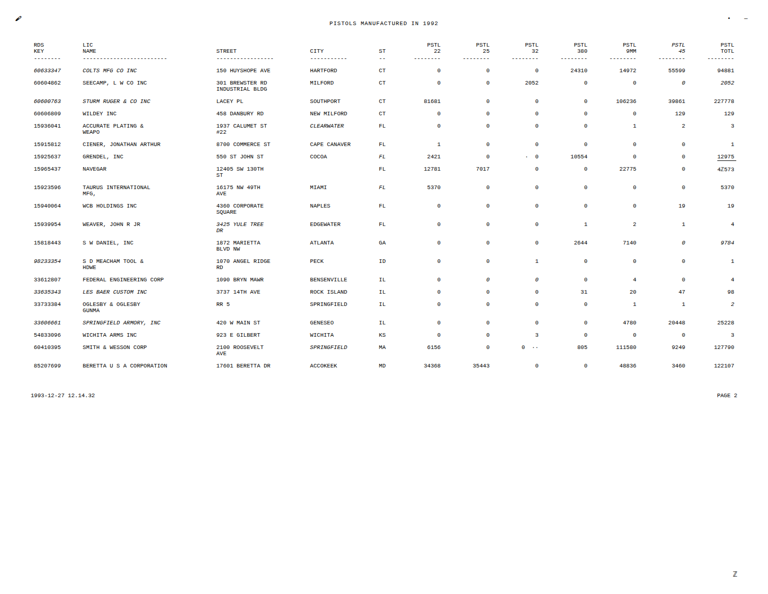🖋
• —
PISTOLS MANUFACTURED IN 1992
| RDS KEY | LIC NAME | STREET | CITY | ST | PSTL 22 | PSTL 25 | PSTL 32 | PSTL 380 | PSTL 9MM | PSTL 45 | PSTL TOTL |
| --- | --- | --- | --- | --- | --- | --- | --- | --- | --- | --- | --- |
| -------- | ------------------------- | ----------------- | ----------- | -- | -------- | -------- | -------- | -------- | -------- | -------- | -------- |
| 60633347 | COLTS MFG CO INC | 150 HUYSHOPE AVE | HARTFORD | CT | 0 | 0 | 0 | 24310 | 14972 | 55599 | 94881 |
| 60604862 | SEECAMP, L W CO INC | 301 BREWSTER RD INDUSTRIAL BLDG | MILFORD | CT | 0 | 0 | 2052 | 0 | 0 | 0 | 2052 |
| 60600763 | STURM RUGER & CO INC | LACEY PL | SOUTHPORT | CT | 81681 | 0 | 0 | 0 | 106236 | 39861 | 227778 |
| 60606809 | WILDEY INC | 458 DANBURY RD | NEW MILFORD | CT | 0 | 0 | 0 | 0 | 0 | 129 | 129 |
| 15936041 | ACCURATE PLATING & WEAPO | 1937 CALUMET ST #22 | CLEARWATER | FL | 0 | 0 | 0 | 0 | 1 | 2 | 3 |
| 15915812 | CIENER, JONATHAN ARTHUR | 8700 COMMERCE ST | CAPE CANAVER | FL | 1 | 0 | 0 | 0 | 0 | 0 | 1 |
| 15925637 | GRENDEL, INC | 550 ST JOHN ST | COCOA | FL | 2421 | 0 | · 0 | 10554 | 0 | 0 | 12975 |
| 15965437 | NAVEGAR | 12405 SW 130TH ST | | FL | 12781 | 7017 | 0 | 0 | 22775 | 0 | 4ℤ573 |
| 15923596 | TAURUS INTERNATIONAL MFG, | 16175 NW 49TH AVE | MIAMI | FL | 5370 | 0 | 0 | 0 | 0 | 0 | 5370 |
| 15940064 | WCB HOLDINGS INC | 4360 CORPORATE SQUARE | NAPLES | FL | 0 | 0 | 0 | 0 | 0 | 19 | 19 |
| 15939954 | WEAVER, JOHN R JR | 3425 YULE TREE DR | EDGEWATER | FL | 0 | 0 | 0 | 1 | 2 | 1 | 4 |
| 15818443 | S W DANIEL, INC | 1872 MARIETTA BLVD NW | ATLANTA | GA | 0 | 0 | 0 | 2644 | 7140 | 0 | 9784 |
| 98233354 | S D MEACHAM TOOL & HDWE | 1070 ANGEL RIDGE RD | PECK | ID | 0 | 0 | 1 | 0 | 0 | 0 | 1 |
| 33612807 | FEDERAL ENGINEERING CORP | 1090 BRYN MAWR | BENSENVILLE | IL | 0 | 0 | 0 | 0 | 4 | 0 | 4 |
| 33635343 | LES BAER CUSTOM INC | 3737 14TH AVE | ROCK ISLAND | IL | 0 | 0 | 0 | 31 | 20 | 47 | 98 |
| 33733384 | OGLESBY & OGLESBY GUNMA | RR 5 | SPRINGFIELD | IL | 0 | 0 | 0 | 0 | 1 | 1 | 2 |
| 33606661 | SPRINGFIELD ARMORY, INC | 420 W MAIN ST | GENESEO | IL | 0 | 0 | 0 | 0 | 4780 | 20448 | 25228 |
| 54833096 | WICHITA ARMS INC | 923 E GILBERT | WICHITA | KS | 0 | 0 | 3 | 0 | 0 | 0 | 3 |
| 60410395 | SMITH & WESSON CORP | 2100 ROOSEVELT AVE | SPRINGFIELD | MA | 6156 | 0 | 0 ·· | 805 | 111580 | 9249 | 127790 |
| 85207699 | BERETTA U S A CORPORATION | 17601 BERETTA DR | ACCOKEEK | MD | 34368 | 35443 | 0 | 0 | 48836 | 3460 | 122107 |
1993-12-27 12.14.32
PAGE 2
ℤ